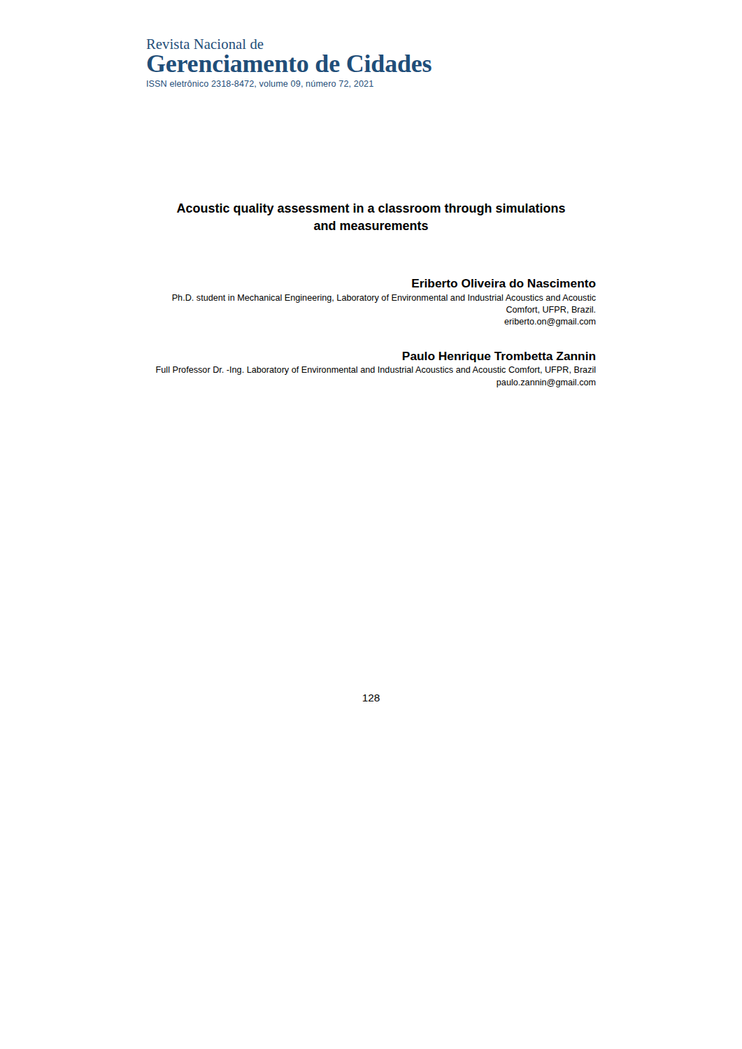Revista Nacional de
Gerenciamento de Cidades
ISSN eletrônico 2318-8472, volume 09, número 72, 2021
Acoustic quality assessment in a classroom through simulations and measurements
Eriberto Oliveira do Nascimento
Ph.D. student in Mechanical Engineering, Laboratory of Environmental and Industrial Acoustics and Acoustic Comfort, UFPR, Brazil.
eriberto.on@gmail.com
Paulo Henrique Trombetta Zannin
Full Professor Dr. -Ing. Laboratory of Environmental and Industrial Acoustics and Acoustic Comfort, UFPR, Brazil
paulo.zannin@gmail.com
128